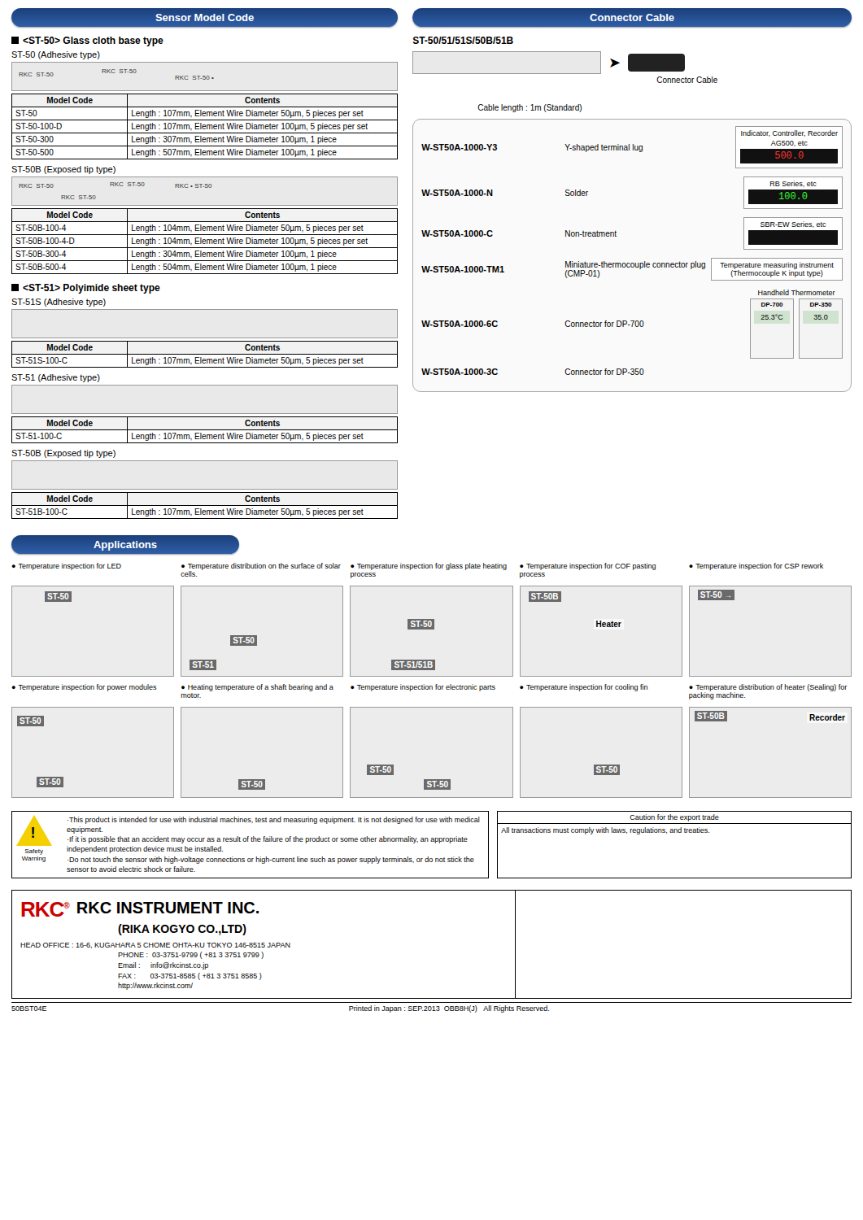Sensor Model Code
<ST-50> Glass cloth base type
ST-50 (Adhesive type)
RKC ST-50 RKC ST-50 RKC ST-50 •
| Model Code | Contents |
| --- | --- |
| ST-50 | Length : 107mm, Element Wire Diameter 50µm, 5 pieces per set |
| ST-50-100-D | Length : 107mm, Element Wire Diameter 100µm, 5 pieces per set |
| ST-50-300 | Length : 307mm, Element Wire Diameter 100µm, 1 piece |
| ST-50-500 | Length : 507mm, Element Wire Diameter 100µm, 1 piece |
ST-50B (Exposed tip type)
RKC ST-50 RKC ST-50 RKC • ST-50 RKC ST-50
| Model Code | Contents |
| --- | --- |
| ST-50B-100-4 | Length : 104mm, Element Wire Diameter 50µm, 5 pieces per set |
| ST-50B-100-4-D | Length : 104mm, Element Wire Diameter 100µm, 5 pieces per set |
| ST-50B-300-4 | Length : 304mm, Element Wire Diameter 100µm, 1 piece |
| ST-50B-500-4 | Length : 504mm, Element Wire Diameter 100µm, 1 piece |
<ST-51> Polyimide sheet type
ST-51S (Adhesive type)
| Model Code | Contents |
| --- | --- |
| ST-51S-100-C | Length : 107mm, Element Wire Diameter 50µm, 5 pieces per set |
ST-51 (Adhesive type)
| Model Code | Contents |
| --- | --- |
| ST-51-100-C | Length : 107mm, Element Wire Diameter 50µm, 5 pieces per set |
ST-50B (Exposed tip type)
| Model Code | Contents |
| --- | --- |
| ST-51B-100-C | Length : 107mm, Element Wire Diameter 50µm, 5 pieces per set |
Connector Cable
ST-50/51/51S/50B/51B
➤
Connector Cable
Cable length : 1m (Standard)
W-ST50A-1000-Y3
Y-shaped terminal lug
Indicator, Controller, Recorder
AG500, etc
500.0
W-ST50A-1000-N
Solder
RB Series, etc
100.0
W-ST50A-1000-C
Non-treatment
SBR-EW Series, etc
W-ST50A-1000-TM1
Miniature-thermocouple connector plug (CMP-01)
Temperature measuring instrument
(Thermocouple K input type)
W-ST50A-1000-6C
Connector for DP-700
Handheld Thermometer
DP-700
25.3°C
DP-350
35.0
W-ST50A-1000-3C
Connector for DP-350
Applications
Temperature inspection for LED
ST-50
Temperature distribution on the surface of solar cells.
ST-50 ST-51
Temperature inspection for glass plate heating process
ST-50 ST-51/51B
Temperature inspection for COF pasting process
ST-50B Heater
Temperature inspection for CSP rework
ST-50 →
Temperature inspection for power modules
ST-50 ST-50
Heating temperature of a shaft bearing and a motor.
ST-50
Temperature inspection for electronic parts
ST-50 ST-50
Temperature inspection for cooling fin
ST-50
Temperature distribution of heater (Sealing) for packing machine.
ST-50B Recorder
Safety
Warning
This product is intended for use with industrial machines, test and measuring equipment. It is not designed for use with medical equipment.
If it is possible that an accident may occur as a result of the failure of the product or some other abnormality, an appropriate independent protection device must be installed.
Do not touch the sensor with high-voltage connections or high-current line such as power supply terminals, or do not stick the sensor to avoid electric shock or failure.
Caution for the export trade
All transactions must comply with laws, regulations, and treaties.
RKC® RKC INSTRUMENT INC.
(RIKA KOGYO CO.,LTD)
HEAD OFFICE : 16-6, KUGAHARA 5 CHOME OHTA-KU TOKYO 146-8515 JAPAN
PHONE : 03-3751-9799 ( +81 3 3751 9799 )
Email : info@rkcinst.co.jp
FAX : 03-3751-8585 ( +81 3 3751 8585 )
http://www.rkcinst.com/
50BST04E Printed in Japan : SEP.2013 OBB8H(J) All Rights Reserved.